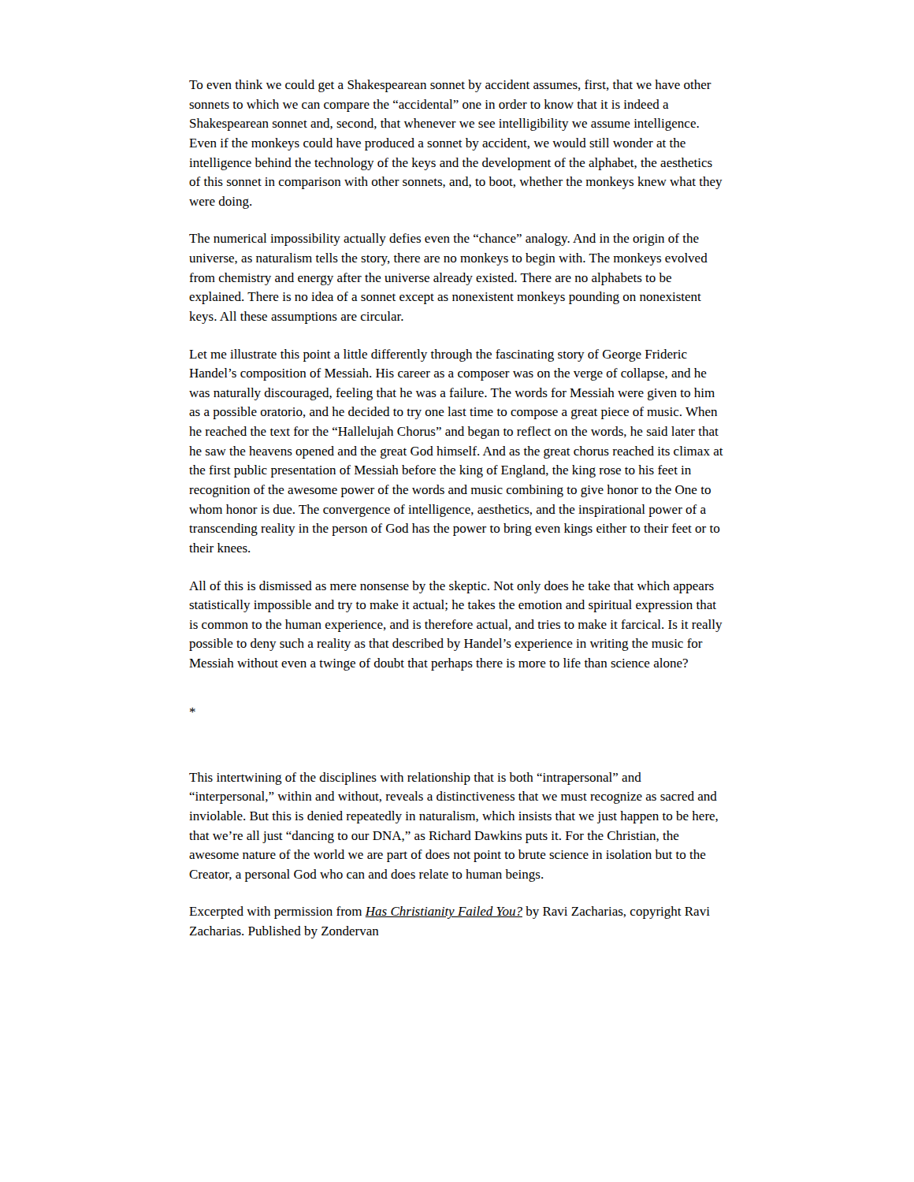To even think we could get a Shakespearean sonnet by accident assumes, first, that we have other sonnets to which we can compare the “accidental” one in order to know that it is indeed a Shakespearean sonnet and, second, that whenever we see intelligibility we assume intelligence. Even if the monkeys could have produced a sonnet by accident, we would still wonder at the intelligence behind the technology of the keys and the development of the alphabet, the aesthetics of this sonnet in comparison with other sonnets, and, to boot, whether the monkeys knew what they were doing.
The numerical impossibility actually defies even the “chance” analogy. And in the origin of the universe, as naturalism tells the story, there are no monkeys to begin with. The monkeys evolved from chemistry and energy after the universe already existed. There are no alphabets to be explained. There is no idea of a sonnet except as nonexistent monkeys pounding on nonexistent keys. All these assumptions are circular.
Let me illustrate this point a little differently through the fascinating story of George Frideric Handel’s composition of Messiah. His career as a composer was on the verge of collapse, and he was naturally discouraged, feeling that he was a failure. The words for Messiah were given to him as a possible oratorio, and he decided to try one last time to compose a great piece of music. When he reached the text for the “Hallelujah Chorus” and began to reflect on the words, he said later that he saw the heavens opened and the great God himself. And as the great chorus reached its climax at the first public presentation of Messiah before the king of England, the king rose to his feet in recognition of the awesome power of the words and music combining to give honor to the One to whom honor is due. The convergence of intelligence, aesthetics, and the inspirational power of a transcending reality in the person of God has the power to bring even kings either to their feet or to their knees.
All of this is dismissed as mere nonsense by the skeptic. Not only does he take that which appears statistically impossible and try to make it actual; he takes the emotion and spiritual expression that is common to the human experience, and is therefore actual, and tries to make it farcical. Is it really possible to deny such a reality as that described by Handel’s experience in writing the music for Messiah without even a twinge of doubt that perhaps there is more to life than science alone?
*
This intertwining of the disciplines with relationship that is both “intrapersonal” and “interpersonal,” within and without, reveals a distinctiveness that we must recognize as sacred and inviolable. But this is denied repeatedly in naturalism, which insists that we just happen to be here, that we’re all just “dancing to our DNA,” as Richard Dawkins puts it. For the Christian, the awesome nature of the world we are part of does not point to brute science in isolation but to the Creator, a personal God who can and does relate to human beings.
Excerpted with permission from Has Christianity Failed You? by Ravi Zacharias, copyright Ravi Zacharias. Published by Zondervan